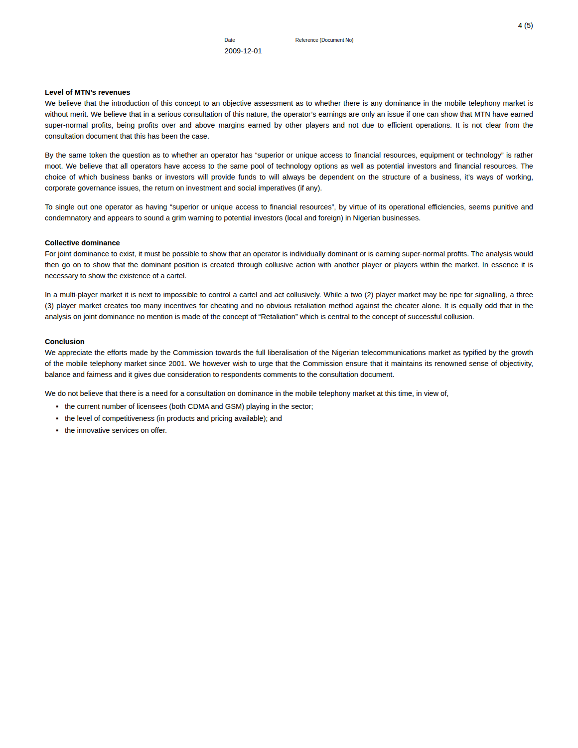4 (5)
| Date | Reference (Document No) |
| 2009-12-01 | |
Level of MTN’s revenues
We believe that the introduction of this concept to an objective assessment as to whether there is any dominance in the mobile telephony market is without merit. We believe that in a serious consultation of this nature, the operator’s earnings are only an issue if one can show that MTN have earned super-normal profits, being profits over and above margins earned by other players and not due to efficient operations. It is not clear from the consultation document that this has been the case.
By the same token the question as to whether an operator has “superior or unique access to financial resources, equipment or technology” is rather moot. We believe that all operators have access to the same pool of technology options as well as potential investors and financial resources. The choice of which business banks or investors will provide funds to will always be dependent on the structure of a business, it’s ways of working, corporate governance issues, the return on investment and social imperatives (if any).
To single out one operator as having “superior or unique access to financial resources”, by virtue of its operational efficiencies, seems punitive and condemnatory and appears to sound a grim warning to potential investors (local and foreign) in Nigerian businesses.
Collective dominance
For joint dominance to exist, it must be possible to show that an operator is individually dominant or is earning super-normal profits. The analysis would then go on to show that the dominant position is created through collusive action with another player or players within the market. In essence it is necessary to show the existence of a cartel.
In a multi-player market it is next to impossible to control a cartel and act collusively. While a two (2) player market may be ripe for signalling, a three (3) player market creates too many incentives for cheating and no obvious retaliation method against the cheater alone. It is equally odd that in the analysis on joint dominance no mention is made of the concept of “Retaliation” which is central to the concept of successful collusion.
Conclusion
We appreciate the efforts made by the Commission towards the full liberalisation of the Nigerian telecommunications market as typified by the growth of the mobile telephony market since 2001. We however wish to urge that the Commission ensure that it maintains its renowned sense of objectivity, balance and fairness and it gives due consideration to respondents comments to the consultation document.
We do not believe that there is a need for a consultation on dominance in the mobile telephony market at this time, in view of,
the current number of licensees (both CDMA and GSM) playing in the sector;
the level of competitiveness (in products and pricing available); and
the innovative services on offer.